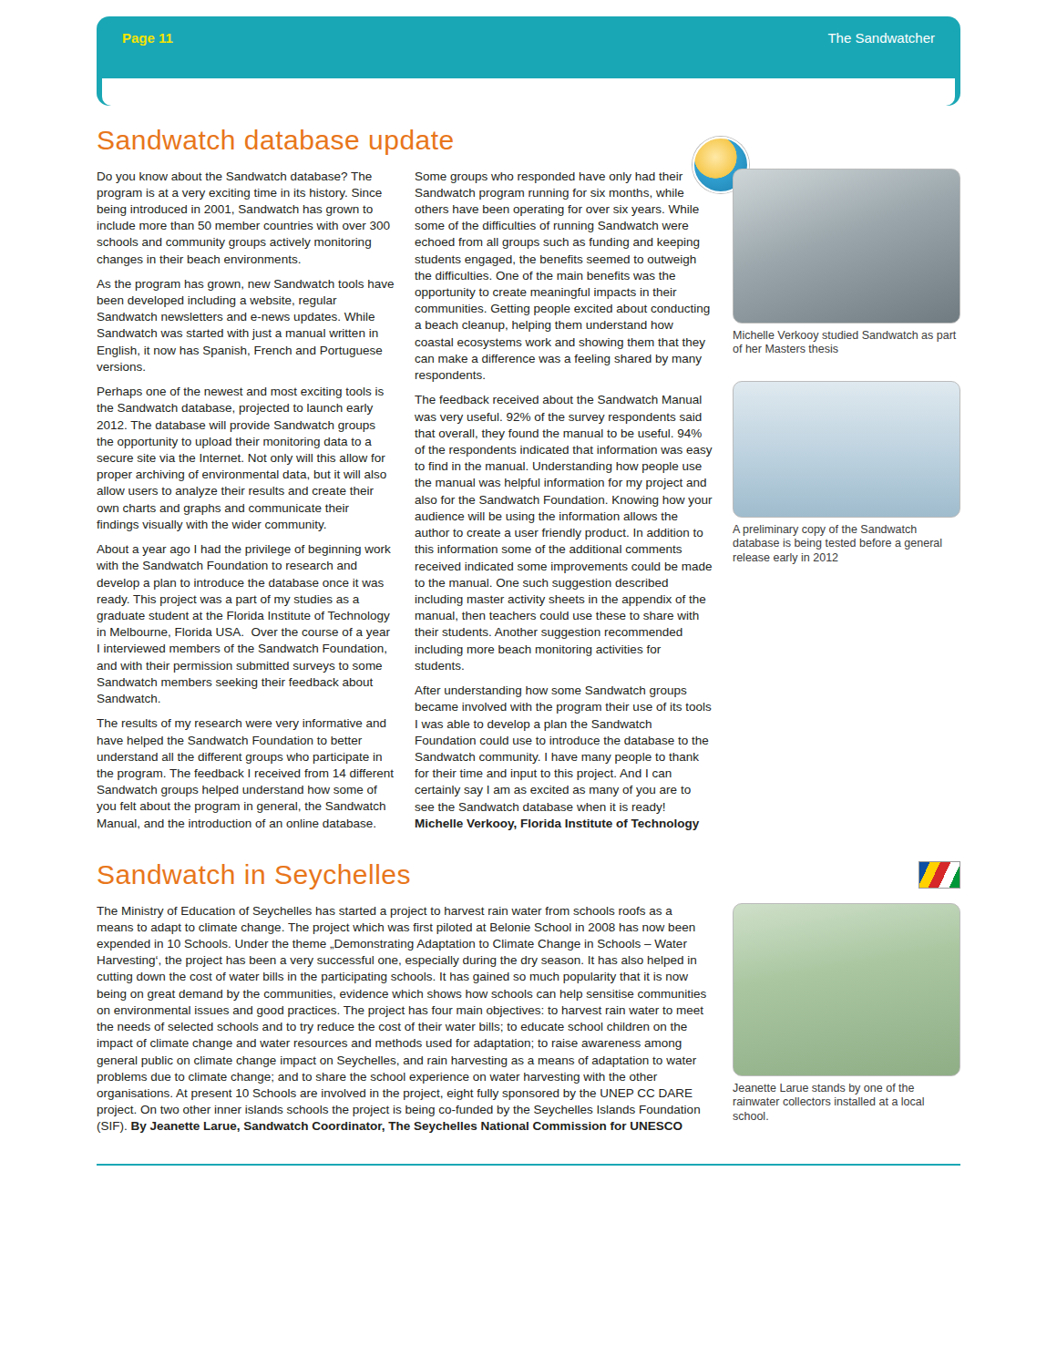Page 11 The Sandwatcher
Sandwatch database update
Do you know about the Sandwatch database? The program is at a very exciting time in its history. Since being introduced in 2001, Sandwatch has grown to include more than 50 member countries with over 300 schools and community groups actively monitoring changes in their beach environments.
As the program has grown, new Sandwatch tools have been developed including a website, regular Sandwatch newsletters and e-news updates. While Sandwatch was started with just a manual written in English, it now has Spanish, French and Portuguese versions.
Perhaps one of the newest and most exciting tools is the Sandwatch database, projected to launch early 2012. The database will provide Sandwatch groups the opportunity to upload their monitoring data to a secure site via the Internet. Not only will this allow for proper archiving of environmental data, but it will also allow users to analyze their results and create their own charts and graphs and communicate their findings visually with the wider community.
About a year ago I had the privilege of beginning work with the Sandwatch Foundation to research and develop a plan to introduce the database once it was ready. This project was a part of my studies as a graduate student at the Florida Institute of Technology in Melbourne, Florida USA. Over the course of a year I interviewed members of the Sandwatch Foundation, and with their permission submitted surveys to some Sandwatch members seeking their feedback about Sandwatch.
The results of my research were very informative and have helped the Sandwatch Foundation to better understand all the different groups who participate in the program. The feedback I received from 14 different Sandwatch groups helped understand how some of you felt about the program in general, the Sandwatch Manual, and the introduction of an online database.
Some groups who responded have only had their Sandwatch program running for six months, while others have been operating for over six years. While some of the difficulties of running Sandwatch were echoed from all groups such as funding and keeping students engaged, the benefits seemed to outweigh the difficulties. One of the main benefits was the opportunity to create meaningful impacts in their communities. Getting people excited about conducting a beach cleanup, helping them understand how coastal ecosystems work and showing them that they can make a difference was a feeling shared by many respondents.
The feedback received about the Sandwatch Manual was very useful. 92% of the survey respondents said that overall, they found the manual to be useful. 94% of the respondents indicated that information was easy to find in the manual. Understanding how people use the manual was helpful information for my project and also for the Sandwatch Foundation. Knowing how your audience will be using the information allows the author to create a user friendly product. In addition to this information some of the additional comments received indicated some improvements could be made to the manual. One such suggestion described including master activity sheets in the appendix of the manual, then teachers could use these to share with their students. Another suggestion recommended including more beach monitoring activities for students.
After understanding how some Sandwatch groups became involved with the program their use of its tools I was able to develop a plan the Sandwatch Foundation could use to introduce the database to the Sandwatch community. I have many people to thank for their time and input to this project. And I can certainly say I am as excited as many of you are to see the Sandwatch database when it is ready! Michelle Verkooy, Florida Institute of Technology
Michelle Verkooy studied Sandwatch as part of her Masters thesis
A preliminary copy of the Sandwatch database is being tested before a general release early in 2012
Sandwatch in Seychelles
The Ministry of Education of Seychelles has started a project to harvest rain water from schools roofs as a means to adapt to climate change. The project which was first piloted at Belonie School in 2008 has now been expended in 10 Schools. Under the theme „Demonstrating Adaptation to Climate Change in Schools – Water Harvesting‘, the project has been a very successful one, especially during the dry season. It has also helped in cutting down the cost of water bills in the participating schools. It has gained so much popularity that it is now being on great demand by the communities, evidence which shows how schools can help sensitise communities on environmental issues and good practices. The project has four main objectives: to harvest rain water to meet the needs of selected schools and to try reduce the cost of their water bills; to educate school children on the impact of climate change and water resources and methods used for adaptation; to raise awareness among general public on climate change impact on Seychelles, and rain harvesting as a means of adaptation to water problems due to climate change; and to share the school experience on water harvesting with the other organisations. At present 10 Schools are involved in the project, eight fully sponsored by the UNEP CC DARE project. On two other inner islands schools the project is being co-funded by the Seychelles Islands Foundation (SIF). By Jeanette Larue, Sandwatch Coordinator, The Seychelles National Commission for UNESCO
Jeanette Larue stands by one of the rainwater collectors installed at a local school.